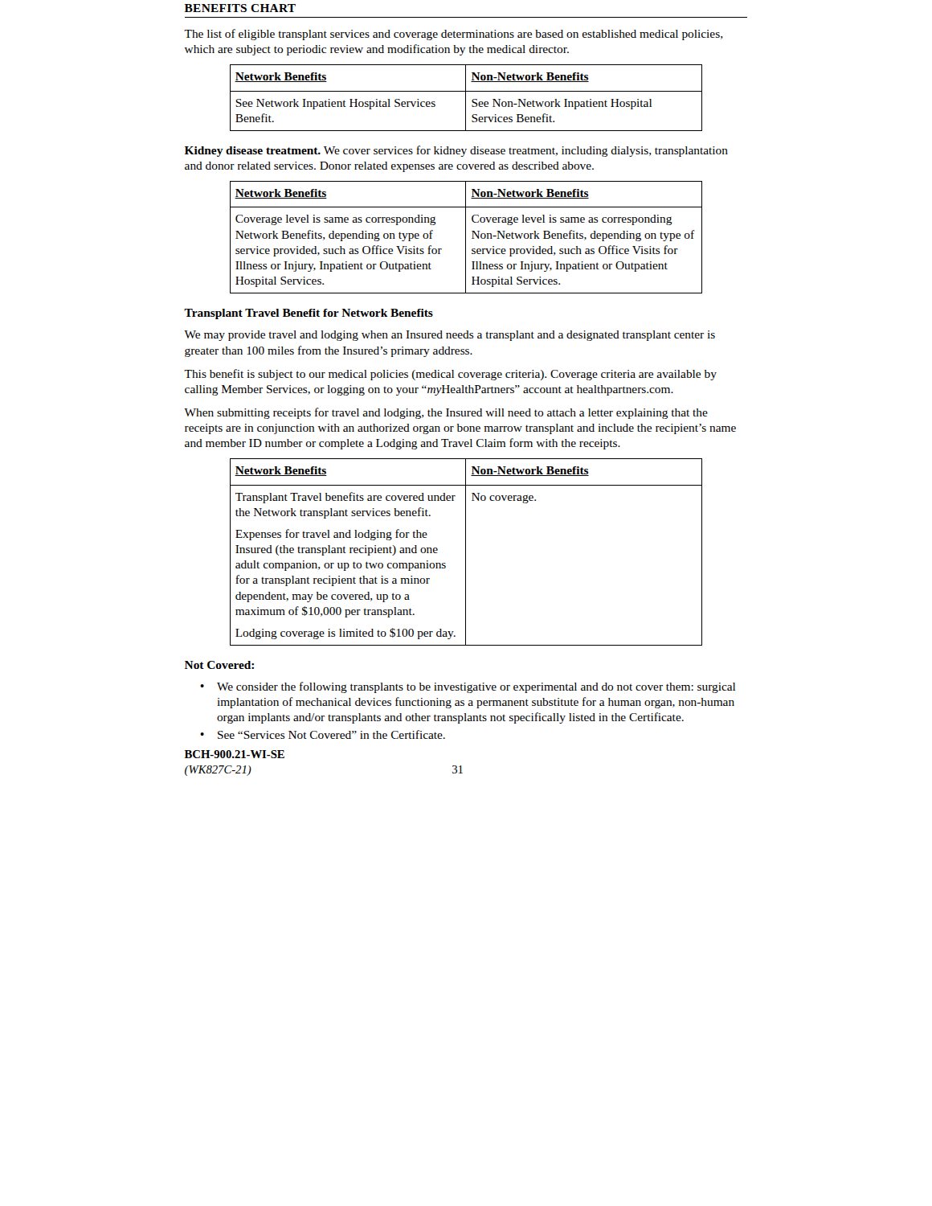BENEFITS CHART
The list of eligible transplant services and coverage determinations are based on established medical policies, which are subject to periodic review and modification by the medical director.
| Network Benefits | Non-Network Benefits |
| See Network Inpatient Hospital Services Benefit. | See Non-Network Inpatient Hospital Services Benefit. |
Kidney disease treatment. We cover services for kidney disease treatment, including dialysis, transplantation and donor related services. Donor related expenses are covered as described above.
| Network Benefits | Non-Network Benefits |
| Coverage level is same as corresponding Network Benefits, depending on type of service provided, such as Office Visits for Illness or Injury, Inpatient or Outpatient Hospital Services. | Coverage level is same as corresponding Non-Network Benefits, depending on type of service provided, such as Office Visits for Illness or Injury, Inpatient or Outpatient Hospital Services. |
Transplant Travel Benefit for Network Benefits
We may provide travel and lodging when an Insured needs a transplant and a designated transplant center is greater than 100 miles from the Insured’s primary address.
This benefit is subject to our medical policies (medical coverage criteria). Coverage criteria are available by calling Member Services, or logging on to your “my HealthPartners” account at healthpartners.com.
When submitting receipts for travel and lodging, the Insured will need to attach a letter explaining that the receipts are in conjunction with an authorized organ or bone marrow transplant and include the recipient’s name and member ID number or complete a Lodging and Travel Claim form with the receipts.
| Network Benefits | Non-Network Benefits |
| Transplant Travel benefits are covered under the Network transplant services benefit. Expenses for travel and lodging for the Insured (the transplant recipient) and one adult companion, or up to two companions for a transplant recipient that is a minor dependent, may be covered, up to a maximum of $10,000 per transplant. Lodging coverage is limited to $100 per day. | No coverage. |
Not Covered:
We consider the following transplants to be investigative or experimental and do not cover them: surgical implantation of mechanical devices functioning as a permanent substitute for a human organ, non-human organ implants and/or transplants and other transplants not specifically listed in the Certificate.
See “Services Not Covered” in the Certificate.
BCH-900.21-WI-SE
(WK827C-21) 31